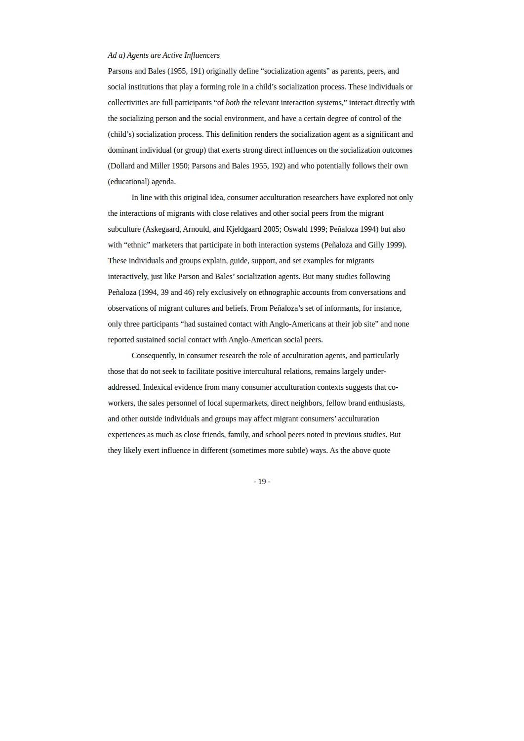Ad a) Agents are Active Influencers
Parsons and Bales (1955, 191) originally define “socialization agents” as parents, peers, and social institutions that play a forming role in a child’s socialization process. These individuals or collectivities are full participants “of both the relevant interaction systems,” interact directly with the socializing person and the social environment, and have a certain degree of control of the (child’s) socialization process. This definition renders the socialization agent as a significant and dominant individual (or group) that exerts strong direct influences on the socialization outcomes (Dollard and Miller 1950; Parsons and Bales 1955, 192) and who potentially follows their own (educational) agenda.
In line with this original idea, consumer acculturation researchers have explored not only the interactions of migrants with close relatives and other social peers from the migrant subculture (Askegaard, Arnould, and Kjeldgaard 2005; Oswald 1999; Peñaloza 1994) but also with “ethnic” marketers that participate in both interaction systems (Peñaloza and Gilly 1999). These individuals and groups explain, guide, support, and set examples for migrants interactively, just like Parson and Bales’ socialization agents. But many studies following Peñaloza (1994, 39 and 46) rely exclusively on ethnographic accounts from conversations and observations of migrant cultures and beliefs. From Peñaloza’s set of informants, for instance, only three participants “had sustained contact with Anglo-Americans at their job site” and none reported sustained social contact with Anglo-American social peers.
Consequently, in consumer research the role of acculturation agents, and particularly those that do not seek to facilitate positive intercultural relations, remains largely under-addressed. Indexical evidence from many consumer acculturation contexts suggests that co-workers, the sales personnel of local supermarkets, direct neighbors, fellow brand enthusiasts, and other outside individuals and groups may affect migrant consumers’ acculturation experiences as much as close friends, family, and school peers noted in previous studies. But they likely exert influence in different (sometimes more subtle) ways. As the above quote
- 19 -